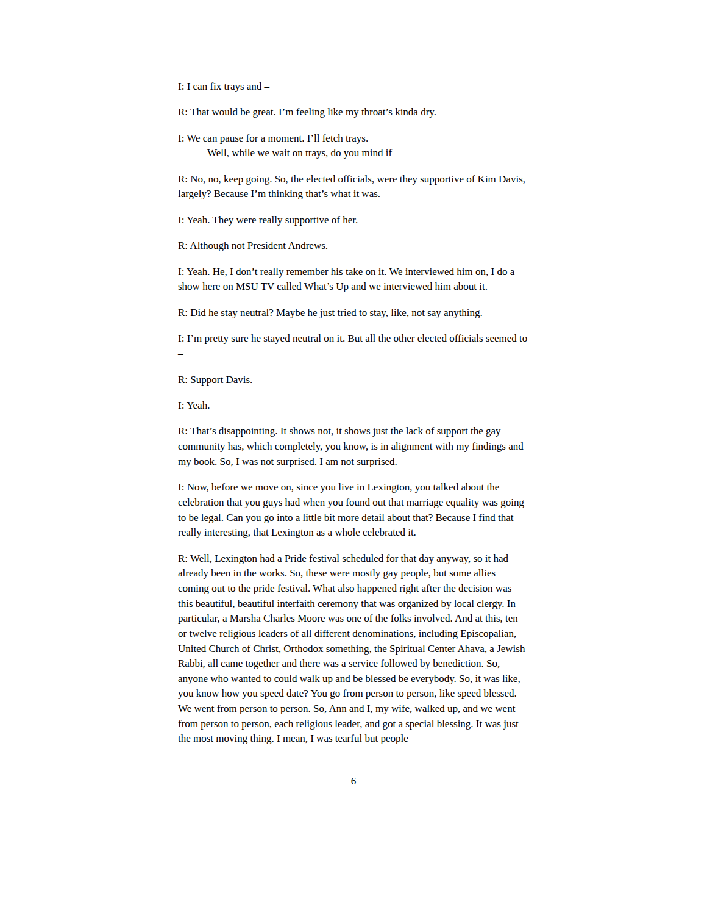I: I can fix trays and –
R: That would be great. I’m feeling like my throat’s kinda dry.
I: We can pause for a moment. I’ll fetch trays.
Well, while we wait on trays, do you mind if –
R: No, no, keep going. So, the elected officials, were they supportive of Kim Davis, largely? Because I’m thinking that’s what it was.
I: Yeah. They were really supportive of her.
R: Although not President Andrews.
I: Yeah. He, I don’t really remember his take on it. We interviewed him on, I do a show here on MSU TV called What’s Up and we interviewed him about it.
R: Did he stay neutral? Maybe he just tried to stay, like, not say anything.
I: I’m pretty sure he stayed neutral on it. But all the other elected officials seemed to –
R: Support Davis.
I: Yeah.
R: That’s disappointing. It shows not, it shows just the lack of support the gay community has, which completely, you know, is in alignment with my findings and my book. So, I was not surprised. I am not surprised.
I: Now, before we move on, since you live in Lexington, you talked about the celebration that you guys had when you found out that marriage equality was going to be legal. Can you go into a little bit more detail about that? Because I find that really interesting, that Lexington as a whole celebrated it.
R: Well, Lexington had a Pride festival scheduled for that day anyway, so it had already been in the works. So, these were mostly gay people, but some allies coming out to the pride festival. What also happened right after the decision was this beautiful, beautiful interfaith ceremony that was organized by local clergy. In particular, a Marsha Charles Moore was one of the folks involved. And at this, ten or twelve religious leaders of all different denominations, including Episcopalian, United Church of Christ, Orthodox something, the Spiritual Center Ahava, a Jewish Rabbi, all came together and there was a service followed by benediction. So, anyone who wanted to could walk up and be blessed be everybody. So, it was like, you know how you speed date? You go from person to person, like speed blessed. We went from person to person. So, Ann and I, my wife, walked up, and we went from person to person, each religious leader, and got a special blessing. It was just the most moving thing. I mean, I was tearful but people
6